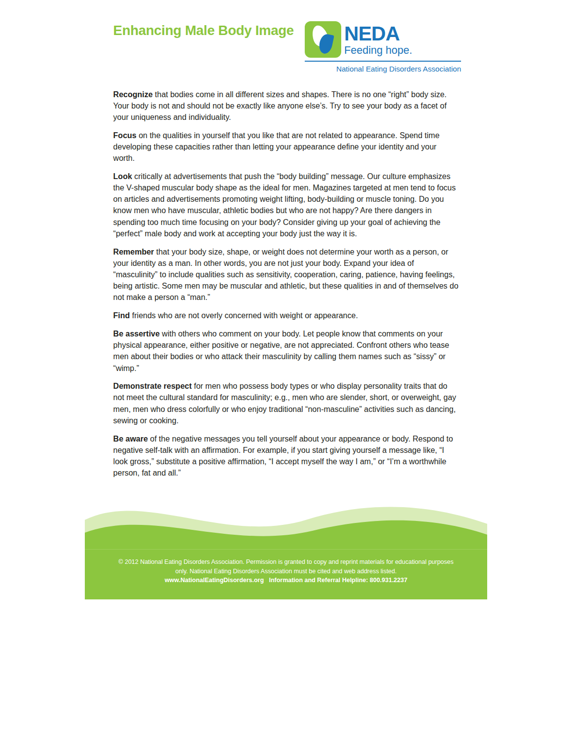Enhancing Male Body Image
NEDA Feeding hope.
National Eating Disorders Association
Recognize that bodies come in all different sizes and shapes. There is no one “right” body size. Your body is not and should not be exactly like anyone else’s. Try to see your body as a facet of your uniqueness and individuality.
Focus on the qualities in yourself that you like that are not related to appearance. Spend time developing these capacities rather than letting your appearance define your identity and your worth.
Look critically at advertisements that push the “body building” message. Our culture emphasizes the V-shaped muscular body shape as the ideal for men. Magazines targeted at men tend to focus on articles and advertisements promoting weight lifting, body-building or muscle toning. Do you know men who have muscular, athletic bodies but who are not happy? Are there dangers in spending too much time focusing on your body? Consider giving up your goal of achieving the “perfect” male body and work at accepting your body just the way it is.
Remember that your body size, shape, or weight does not determine your worth as a person, or your identity as a man. In other words, you are not just your body. Expand your idea of “masculinity” to include qualities such as sensitivity, cooperation, caring, patience, having feelings, being artistic. Some men may be muscular and athletic, but these qualities in and of themselves do not make a person a “man.”
Find friends who are not overly concerned with weight or appearance.
Be assertive with others who comment on your body. Let people know that comments on your physical appearance, either positive or negative, are not appreciated. Confront others who tease men about their bodies or who attack their masculinity by calling them names such as “sissy” or “wimp.”
Demonstrate respect for men who possess body types or who display personality traits that do not meet the cultural standard for masculinity; e.g., men who are slender, short, or overweight, gay men, men who dress colorfully or who enjoy traditional “non-masculine” activities such as dancing, sewing or cooking.
Be aware of the negative messages you tell yourself about your appearance or body. Respond to negative self-talk with an affirmation. For example, if you start giving yourself a message like, “I look gross,” substitute a positive affirmation, “I accept myself the way I am,” or “I’m a worthwhile person, fat and all.”
© 2012 National Eating Disorders Association. Permission is granted to copy and reprint materials for educational purposes only. National Eating Disorders Association must be cited and web address listed.
www.NationalEatingDisorders.org Information and Referral Helpline: 800.931.2237